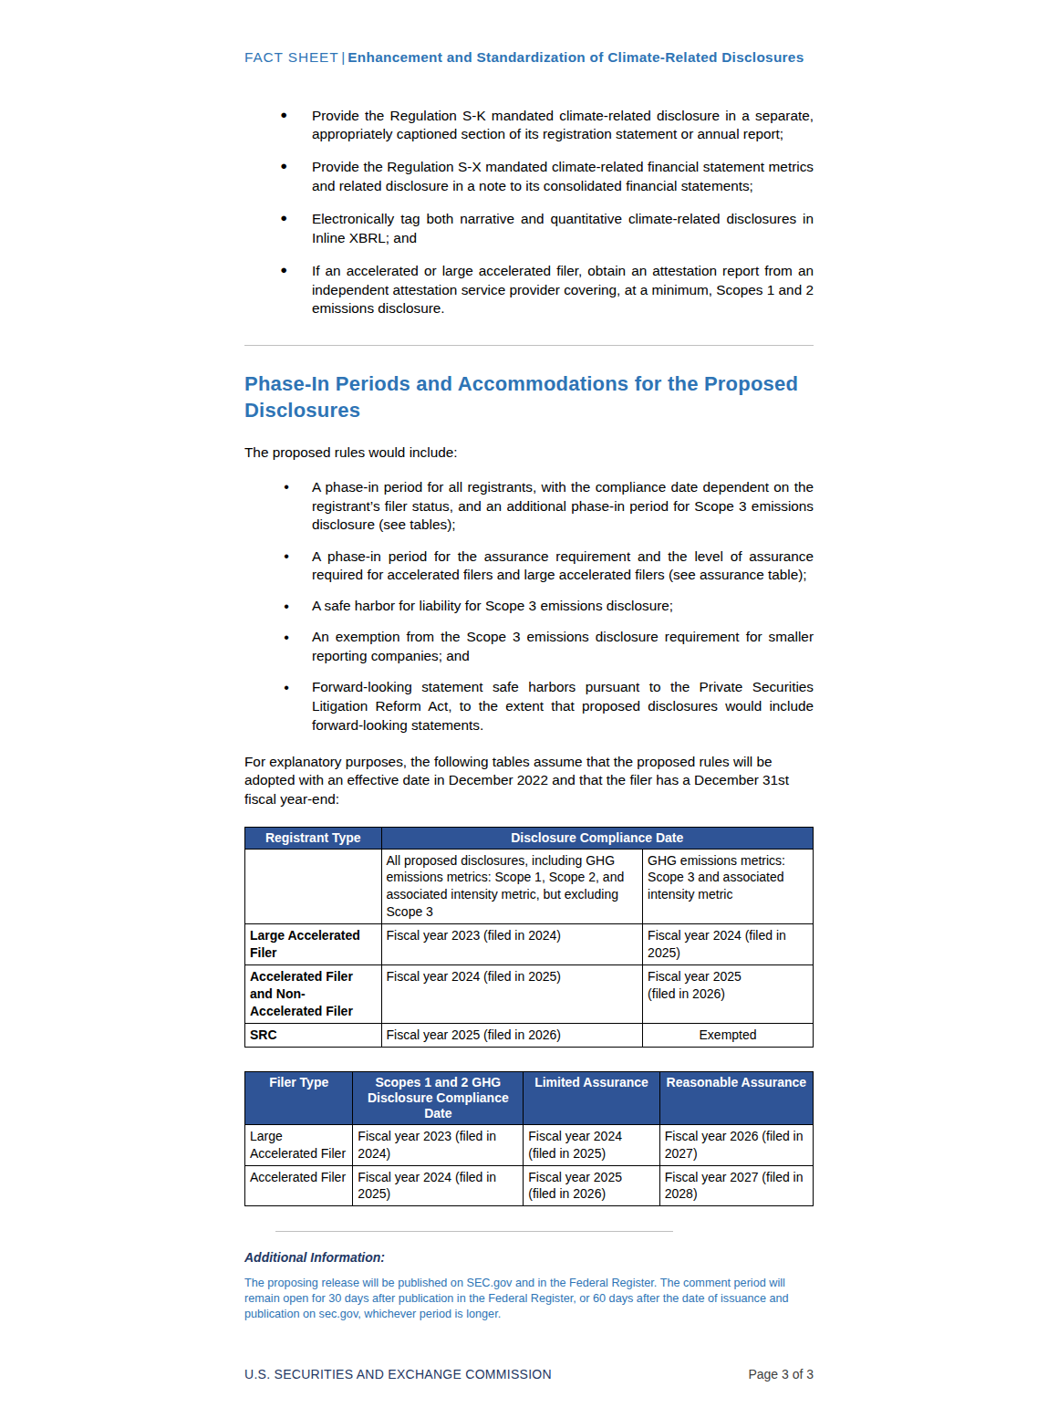FACT SHEET|Enhancement and Standardization of Climate-Related Disclosures
Provide the Regulation S-K mandated climate-related disclosure in a separate, appropriately captioned section of its registration statement or annual report;
Provide the Regulation S-X mandated climate-related financial statement metrics and related disclosure in a note to its consolidated financial statements;
Electronically tag both narrative and quantitative climate-related disclosures in Inline XBRL; and
If an accelerated or large accelerated filer, obtain an attestation report from an independent attestation service provider covering, at a minimum, Scopes 1 and 2 emissions disclosure.
Phase-In Periods and Accommodations for the Proposed Disclosures
The proposed rules would include:
A phase-in period for all registrants, with the compliance date dependent on the registrant’s filer status, and an additional phase-in period for Scope 3 emissions disclosure (see tables);
A phase-in period for the assurance requirement and the level of assurance required for accelerated filers and large accelerated filers (see assurance table);
A safe harbor for liability for Scope 3 emissions disclosure;
An exemption from the Scope 3 emissions disclosure requirement for smaller reporting companies; and
Forward-looking statement safe harbors pursuant to the Private Securities Litigation Reform Act, to the extent that proposed disclosures would include forward-looking statements.
For explanatory purposes, the following tables assume that the proposed rules will be adopted with an effective date in December 2022 and that the filer has a December 31st fiscal year-end:
| Registrant Type | Disclosure Compliance Date |
| --- | --- |
| | All proposed disclosures, including GHG emissions metrics: Scope 1, Scope 2, and associated intensity metric, but excluding Scope 3 | GHG emissions metrics: Scope 3 and associated intensity metric |
| Large Accelerated Filer | Fiscal year 2023 (filed in 2024) | Fiscal year 2024 (filed in 2025) |
| Accelerated Filer and Non-Accelerated Filer | Fiscal year 2024 (filed in 2025) | Fiscal year 2025 (filed in 2026) |
| SRC | Fiscal year 2025 (filed in 2026) | Exempted |
| Filer Type | Scopes 1 and 2 GHG Disclosure Compliance Date | Limited Assurance | Reasonable Assurance |
| --- | --- | --- | --- |
| Large Accelerated Filer | Fiscal year 2023 (filed in 2024) | Fiscal year 2024 (filed in 2025) | Fiscal year 2026 (filed in 2027) |
| Accelerated Filer | Fiscal year 2024 (filed in 2025) | Fiscal year 2025 (filed in 2026) | Fiscal year 2027 (filed in 2028) |
Additional Information:
The proposing release will be published on SEC.gov and in the Federal Register. The comment period will remain open for 30 days after publication in the Federal Register, or 60 days after the date of issuance and publication on sec.gov, whichever period is longer.
U.S. SECURITIES AND EXCHANGE COMMISSION
Page 3 of 3